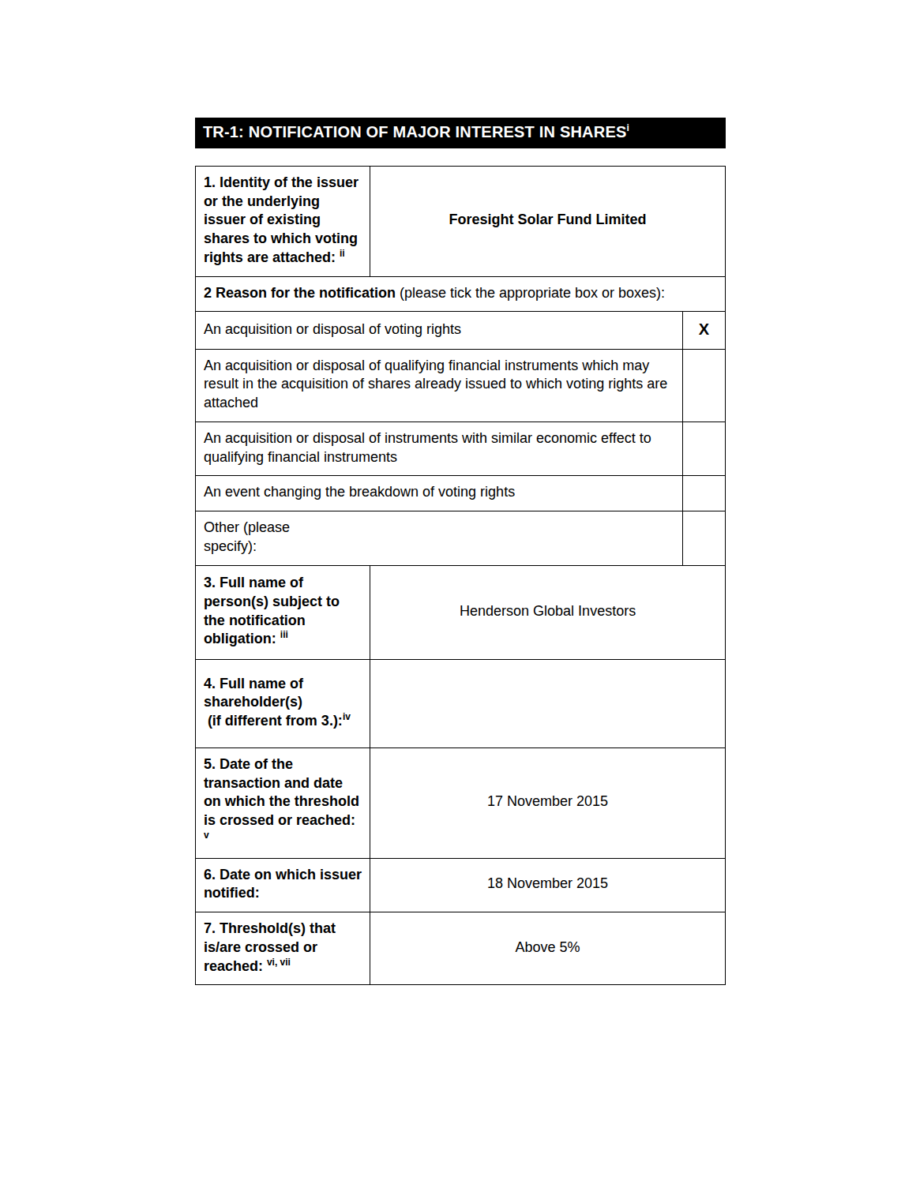TR-1: NOTIFICATION OF MAJOR INTEREST IN SHARESi
| 1. Identity of the issuer or the underlying issuer of existing shares to which voting rights are attached: ii | Foresight Solar Fund Limited |
| 2 Reason for the notification (please tick the appropriate box or boxes): |
| An acquisition or disposal of voting rights | X |
| An acquisition or disposal of qualifying financial instruments which may result in the acquisition of shares already issued to which voting rights are attached | |
| An acquisition or disposal of instruments with similar economic effect to qualifying financial instruments | |
| An event changing the breakdown of voting rights | |
| Other (please specify): | |
| 3. Full name of person(s) subject to the notification obligation: iii | Henderson Global Investors |
| 4. Full name of shareholder(s) (if different from 3.): iv | |
| 5. Date of the transaction and date on which the threshold is crossed or reached: v | 17 November 2015 |
| 6. Date on which issuer notified: | 18 November 2015 |
| 7. Threshold(s) that is/are crossed or reached: vi, vii | Above 5% |